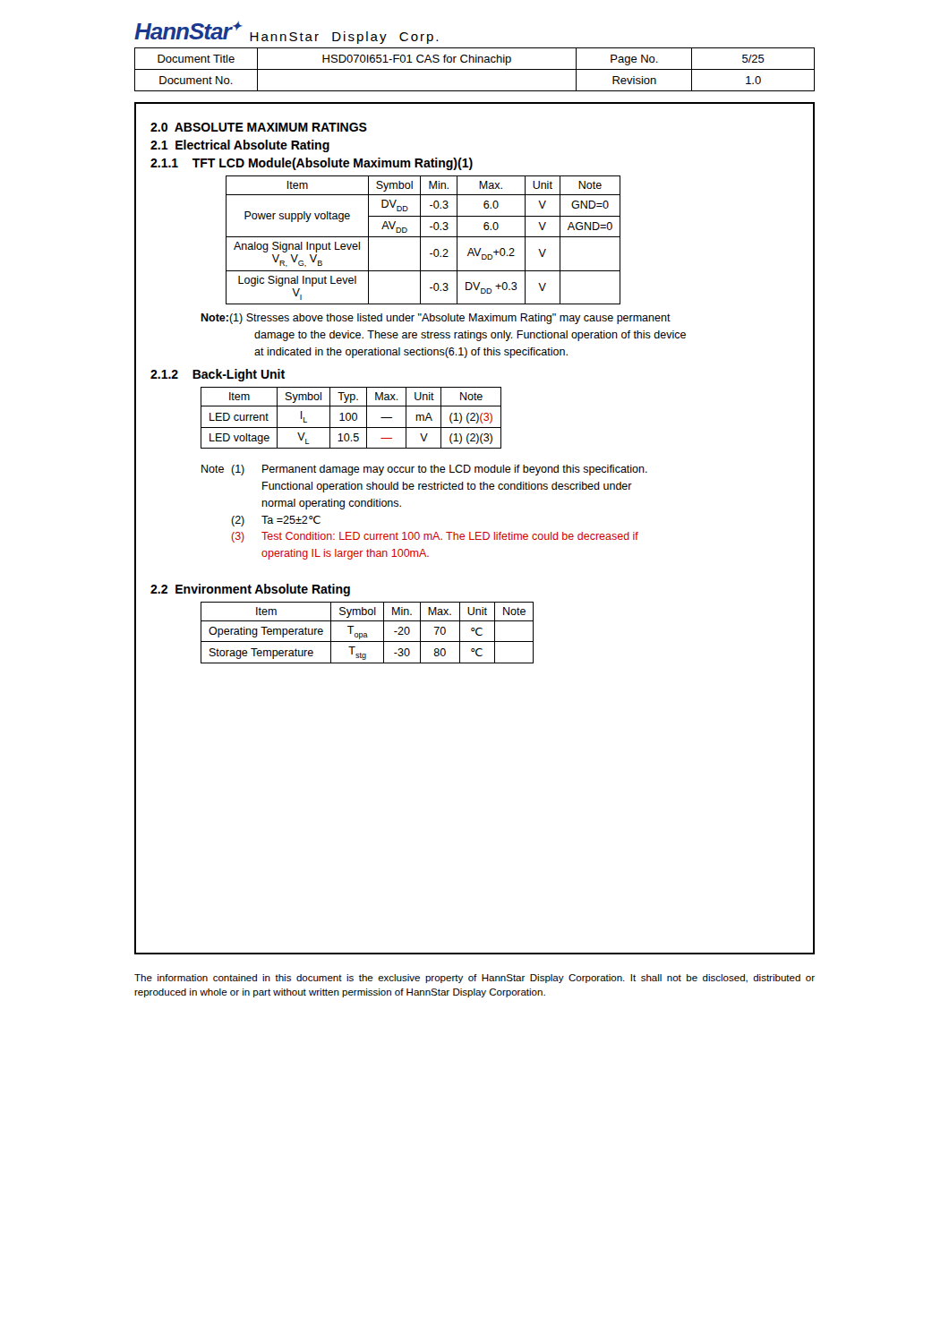HannStar✦
HannStar Display Corp.
| Document Title | HSD070I651-F01 CAS for Chinachip | Page No. | 5/25 |
| Document No. | | Revision | 1.0 |
2.0 ABSOLUTE MAXIMUM RATINGS
2.1 Electrical Absolute Rating
2.1.1 TFT LCD Module(Absolute Maximum Rating)(1)
| Item | Symbol | Min. | Max. | Unit | Note |
| --- | --- | --- | --- | --- | --- |
| Power supply voltage | DV DD | -0.3 | 6.0 | V | GND=0 |
| AV DD | -0.3 | 6.0 | V | AGND=0 |
| Analog Signal Input Level V R, V G, V B | | -0.2 | AV DD +0.2 | V | |
| Logic Signal Input Level V I | | -0.3 | DV DD +0.3 | V | |
Note:(1) Stresses above those listed under "Absolute Maximum Rating" may cause permanent damage to the device. These are stress ratings only. Functional operation of this device at indicated in the operational sections(6.1) of this specification.
2.1.2 Back-Light Unit
| Item | Symbol | Typ. | Max. | Unit | Note |
| --- | --- | --- | --- | --- | --- |
| LED current | I L | 100 | — | mA | (1) (2) (3) |
| LED voltage | V L | 10.5 | — | V | (1) (2)(3) |
Note
(1)
Permanent damage may occur to the LCD module if beyond this specification.
Functional operation should be restricted to the conditions described under
normal operating conditions.
(2)
Ta =25±2℃
(3)
Test Condition: LED current 100 mA. The LED lifetime could be decreased if
operating IL is larger than 100mA.
2.2 Environment Absolute Rating
| Item | Symbol | Min. | Max. | Unit | Note |
| --- | --- | --- | --- | --- | --- |
| Operating Temperature | T opa | -20 | 70 | ℃ | |
| Storage Temperature | T stg | -30 | 80 | ℃ | |
The information contained in this document is the exclusive property of HannStar Display Corporation. It shall not be disclosed, distributed or reproduced in whole or in part without written permission of HannStar Display Corporation.